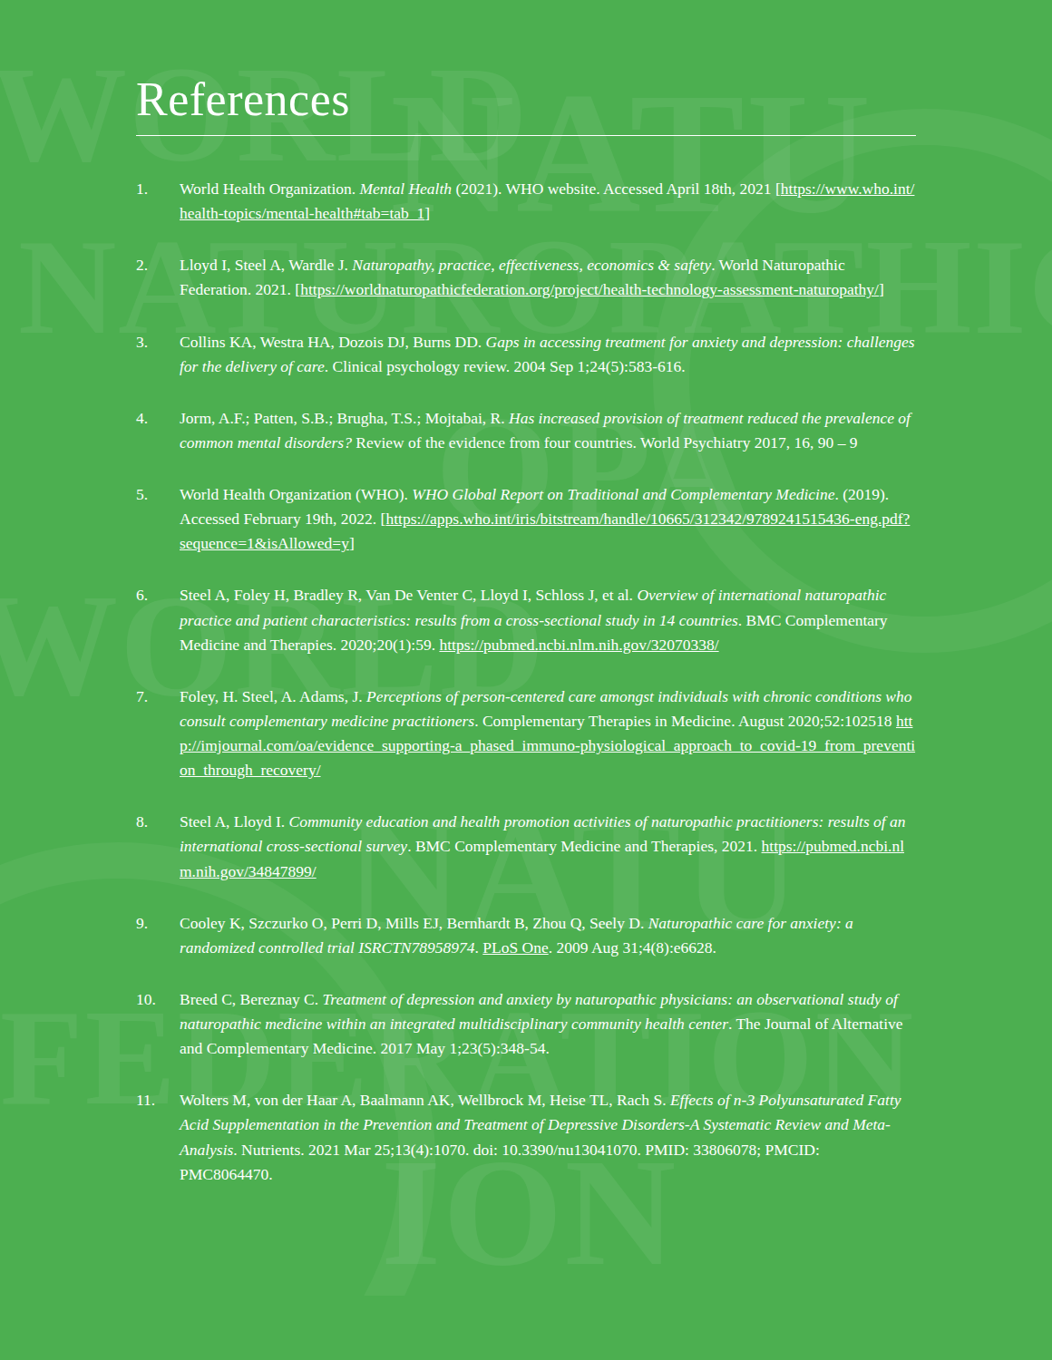WORLD NATU NATUROPATHIC OPA WORLD NATU FEDERATION ION
References
World Health Organization. Mental Health (2021). WHO website. Accessed April 18th, 2021 [https://www.who.int/health-topics/mental-health#tab=tab_1]
Lloyd I, Steel A, Wardle J. Naturopathy, practice, effectiveness, economics & safety. World Naturopathic Federation. 2021. [https://worldnaturopathicfederation.org/project/health-technology-assessment-naturopathy/]
Collins KA, Westra HA, Dozois DJ, Burns DD. Gaps in accessing treatment for anxiety and depression: challenges for the delivery of care. Clinical psychology review. 2004 Sep 1;24(5):583-616.
Jorm, A.F.; Patten, S.B.; Brugha, T.S.; Mojtabai, R. Has increased provision of treatment reduced the prevalence of common mental disorders? Review of the evidence from four countries. World Psychiatry 2017, 16, 90 – 9
World Health Organization (WHO). WHO Global Report on Traditional and Complementary Medicine. (2019). Accessed February 19th, 2022. [https://apps.who.int/iris/bitstream/handle/10665/312342/9789241515436-eng.pdf?sequence=1&isAllowed=y]
Steel A, Foley H, Bradley R, Van De Venter C, Lloyd I, Schloss J, et al. Overview of international naturopathic practice and patient characteristics: results from a cross-sectional study in 14 countries. BMC Complementary Medicine and Therapies. 2020;20(1):59. https://pubmed.ncbi.nlm.nih.gov/32070338/
Foley, H. Steel, A. Adams, J. Perceptions of person-centered care amongst individuals with chronic conditions who consult complementary medicine practitioners. Complementary Therapies in Medicine. August 2020;52:102518 http://imjournal.com/oa/evidence_supporting-a_phased_immuno-physiological_approach_to_covid-19_from_prevention_through_recovery/
Steel A, Lloyd I. Community education and health promotion activities of naturopathic practitioners: results of an international cross-sectional survey. BMC Complementary Medicine and Therapies, 2021. https://pubmed.ncbi.nlm.nih.gov/34847899/
Cooley K, Szczurko O, Perri D, Mills EJ, Bernhardt B, Zhou Q, Seely D. Naturopathic care for anxiety: a randomized controlled trial ISRCTN78958974. PLoS One. 2009 Aug 31;4(8):e6628.
Breed C, Bereznay C. Treatment of depression and anxiety by naturopathic physicians: an observational study of naturopathic medicine within an integrated multidisciplinary community health center. The Journal of Alternative and Complementary Medicine. 2017 May 1;23(5):348-54.
Wolters M, von der Haar A, Baalmann AK, Wellbrock M, Heise TL, Rach S. Effects of n-3 Polyunsaturated Fatty Acid Supplementation in the Prevention and Treatment of Depressive Disorders-A Systematic Review and Meta-Analysis. Nutrients. 2021 Mar 25;13(4):1070. doi: 10.3390/nu13041070. PMID: 33806078; PMCID: PMC8064470.